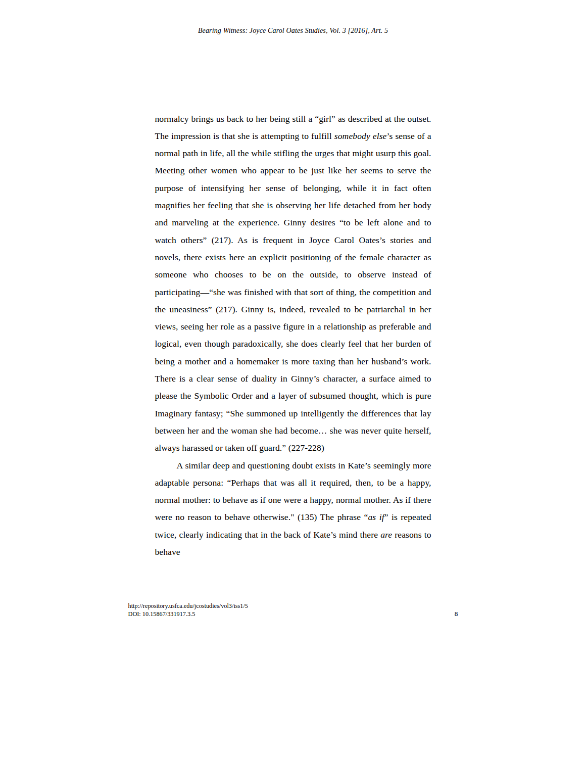Bearing Witness: Joyce Carol Oates Studies, Vol. 3 [2016], Art. 5
normalcy brings us back to her being still a “girl” as described at the outset. The impression is that she is attempting to fulfill somebody else’s sense of a normal path in life, all the while stifling the urges that might usurp this goal. Meeting other women who appear to be just like her seems to serve the purpose of intensifying her sense of belonging, while it in fact often magnifies her feeling that she is observing her life detached from her body and marveling at the experience. Ginny desires “to be left alone and to watch others” (217). As is frequent in Joyce Carol Oates’s stories and novels, there exists here an explicit positioning of the female character as someone who chooses to be on the outside, to observe instead of participating—“she was finished with that sort of thing, the competition and the uneasiness” (217). Ginny is, indeed, revealed to be patriarchal in her views, seeing her role as a passive figure in a relationship as preferable and logical, even though paradoxically, she does clearly feel that her burden of being a mother and a homemaker is more taxing than her husband’s work. There is a clear sense of duality in Ginny’s character, a surface aimed to please the Symbolic Order and a layer of subsumed thought, which is pure Imaginary fantasy; “She summoned up intelligently the differences that lay between her and the woman she had become… she was never quite herself, always harassed or taken off guard.” (227-228)
A similar deep and questioning doubt exists in Kate’s seemingly more adaptable persona: “Perhaps that was all it required, then, to be a happy, normal mother: to behave as if one were a happy, normal mother. As if there were no reason to behave otherwise." (135) The phrase “as if” is repeated twice, clearly indicating that in the back of Kate’s mind there are reasons to behave
http://repository.usfca.edu/jcostudies/vol3/iss1/5
DOI: 10.15867/331917.3.5
8